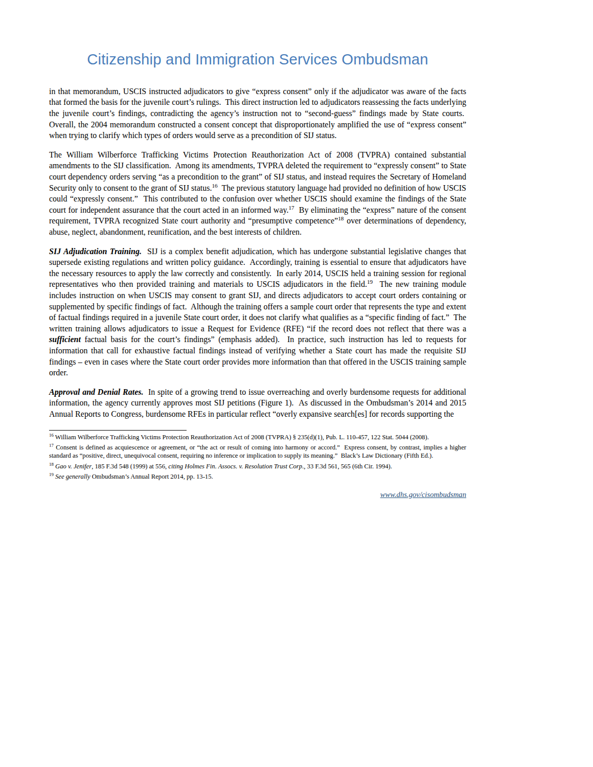Citizenship and Immigration Services Ombudsman
in that memorandum, USCIS instructed adjudicators to give “express consent” only if the adjudicator was aware of the facts that formed the basis for the juvenile court’s rulings. This direct instruction led to adjudicators reassessing the facts underlying the juvenile court’s findings, contradicting the agency’s instruction not to “second-guess” findings made by State courts. Overall, the 2004 memorandum constructed a consent concept that disproportionately amplified the use of “express consent” when trying to clarify which types of orders would serve as a precondition of SIJ status.
The William Wilberforce Trafficking Victims Protection Reauthorization Act of 2008 (TVPRA) contained substantial amendments to the SIJ classification. Among its amendments, TVPRA deleted the requirement to “expressly consent” to State court dependency orders serving “as a precondition to the grant” of SIJ status, and instead requires the Secretary of Homeland Security only to consent to the grant of SIJ status.16 The previous statutory language had provided no definition of how USCIS could “expressly consent.” This contributed to the confusion over whether USCIS should examine the findings of the State court for independent assurance that the court acted in an informed way.17 By eliminating the “express” nature of the consent requirement, TVPRA recognized State court authority and “presumptive competence”18 over determinations of dependency, abuse, neglect, abandonment, reunification, and the best interests of children.
SIJ Adjudication Training. SIJ is a complex benefit adjudication, which has undergone substantial legislative changes that supersede existing regulations and written policy guidance. Accordingly, training is essential to ensure that adjudicators have the necessary resources to apply the law correctly and consistently. In early 2014, USCIS held a training session for regional representatives who then provided training and materials to USCIS adjudicators in the field.19 The new training module includes instruction on when USCIS may consent to grant SIJ, and directs adjudicators to accept court orders containing or supplemented by specific findings of fact. Although the training offers a sample court order that represents the type and extent of factual findings required in a juvenile State court order, it does not clarify what qualifies as a “specific finding of fact.” The written training allows adjudicators to issue a Request for Evidence (RFE) “if the record does not reflect that there was a sufficient factual basis for the court’s findings” (emphasis added). In practice, such instruction has led to requests for information that call for exhaustive factual findings instead of verifying whether a State court has made the requisite SIJ findings – even in cases where the State court order provides more information than that offered in the USCIS training sample order.
Approval and Denial Rates. In spite of a growing trend to issue overreaching and overly burdensome requests for additional information, the agency currently approves most SIJ petitions (Figure 1). As discussed in the Ombudsman’s 2014 and 2015 Annual Reports to Congress, burdensome RFEs in particular reflect “overly expansive search[es] for records supporting the
16 William Wilberforce Trafficking Victims Protection Reauthorization Act of 2008 (TVPRA) § 235(d)(1), Pub. L. 110-457, 122 Stat. 5044 (2008).
17 Consent is defined as acquiescence or agreement, or “the act or result of coming into harmony or accord.” Express consent, by contrast, implies a higher standard as “positive, direct, unequivocal consent, requiring no inference or implication to supply its meaning.” Black’s Law Dictionary (Fifth Ed.).
18 Gao v. Jenifer, 185 F.3d 548 (1999) at 556, citing Holmes Fin. Assocs. v. Resolution Trust Corp., 33 F.3d 561, 565 (6th Cir. 1994).
19 See generally Ombudsman’s Annual Report 2014, pp. 13-15.
www.dhs.gov/cisombudsman